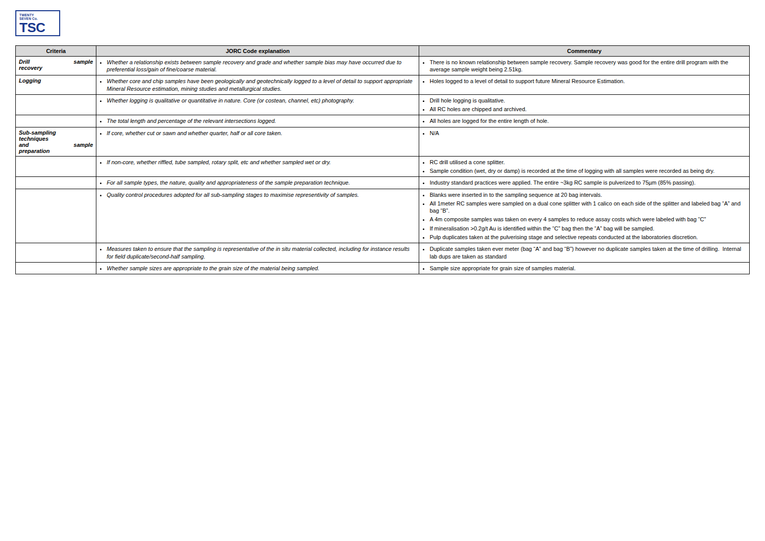TWENTY
SEVEN Co.
TSC
| Criteria | JORC Code explanation | Commentary |
| --- | --- | --- |
| Drill sample recovery | Whether a relationship exists between sample recovery and grade and whether sample bias may have occurred due to preferential loss/gain of fine/coarse material. | There is no known relationship between sample recovery. Sample recovery was good for the entire drill program with the average sample weight being 2.51kg. |
| Logging | Whether core and chip samples have been geologically and geotechnically logged to a level of detail to support appropriate Mineral Resource estimation, mining studies and metallurgical studies. | Holes logged to a level of detail to support future Mineral Resource Estimation. |
| | Whether logging is qualitative or quantitative in nature. Core (or costean, channel, etc) photography. | Drill hole logging is qualitative. All RC holes are chipped and archived. |
| | The total length and percentage of the relevant intersections logged. | All holes are logged for the entire length of hole. |
| Sub-sampling techniques and sample preparation | If core, whether cut or sawn and whether quarter, half or all core taken. | N/A |
| | If non-core, whether riffled, tube sampled, rotary split, etc and whether sampled wet or dry. | RC drill utilised a cone splitter. Sample condition (wet, dry or damp) is recorded at the time of logging with all samples were recorded as being dry. |
| | For all sample types, the nature, quality and appropriateness of the sample preparation technique. | Industry standard practices were applied. The entire ~3kg RC sample is pulverized to 75µm (85% passing). |
| | Quality control procedures adopted for all sub-sampling stages to maximise representivity of samples. | Blanks were inserted in to the sampling sequence at 20 bag intervals. All 1meter RC samples were sampled on a dual cone splitter with 1 calico on each side of the splitter and labeled bag “A” and bag “B”. A 4m composite samples was taken on every 4 samples to reduce assay costs which were labeled with bag “C” If mineralisation >0.2g/t Au is identified within the “C” bag then the “A” bag will be sampled. Pulp duplicates taken at the pulverising stage and selective repeats conducted at the laboratories discretion. |
| | Measures taken to ensure that the sampling is representative of the in situ material collected, including for instance results for field duplicate/second-half sampling. | Duplicate samples taken ever meter (bag “A” and bag “B”) however no duplicate samples taken at the time of drilling. Internal lab dups are taken as standard |
| | Whether sample sizes are appropriate to the grain size of the material being sampled. | Sample size appropriate for grain size of samples material. |